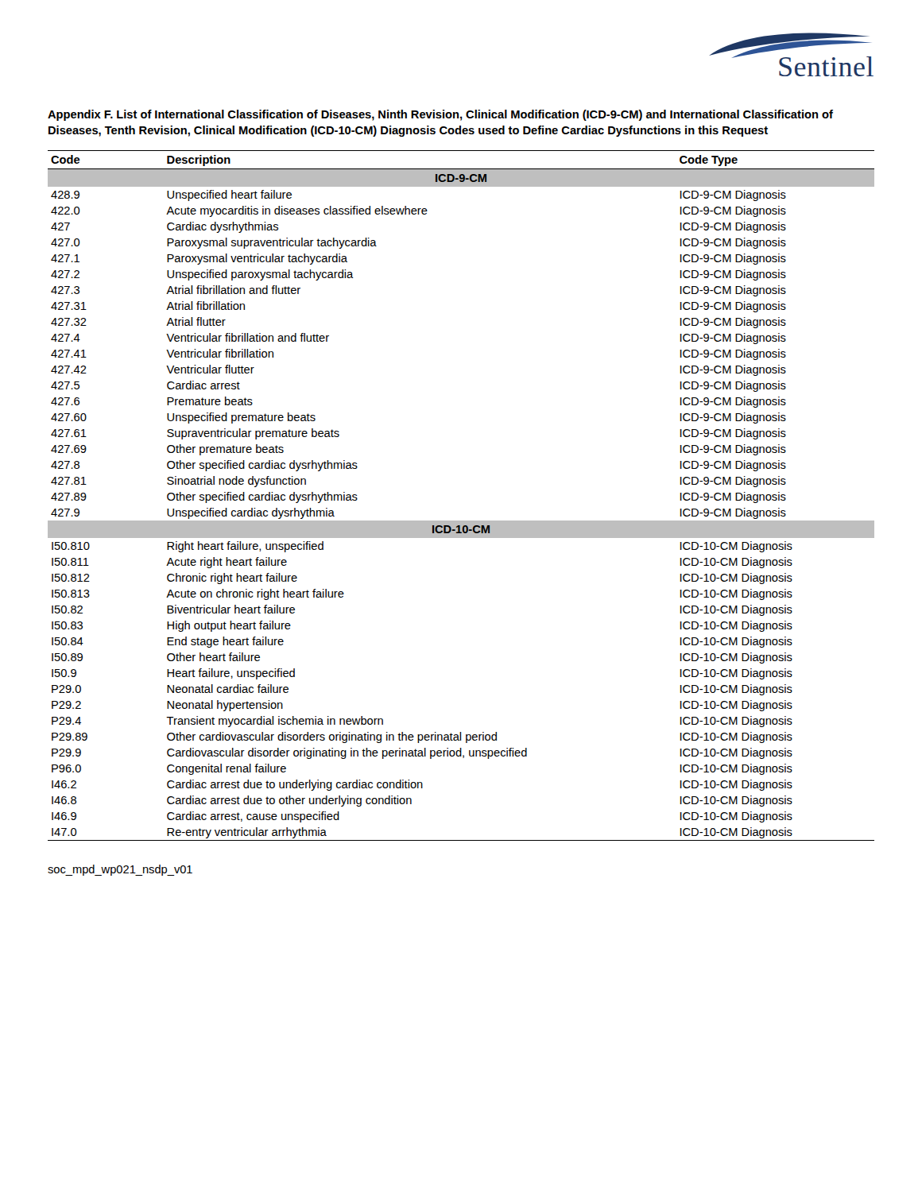Sentinel
Appendix F. List of International Classification of Diseases, Ninth Revision, Clinical Modification (ICD-9-CM) and International Classification of Diseases, Tenth Revision, Clinical Modification (ICD-10-CM) Diagnosis Codes used to Define Cardiac Dysfunctions in this Request
| Code | Description | Code Type |
| --- | --- | --- |
| ICD-9-CM |
| 428.9 | Unspecified heart failure | ICD-9-CM Diagnosis |
| 422.0 | Acute myocarditis in diseases classified elsewhere | ICD-9-CM Diagnosis |
| 427 | Cardiac dysrhythmias | ICD-9-CM Diagnosis |
| 427.0 | Paroxysmal supraventricular tachycardia | ICD-9-CM Diagnosis |
| 427.1 | Paroxysmal ventricular tachycardia | ICD-9-CM Diagnosis |
| 427.2 | Unspecified paroxysmal tachycardia | ICD-9-CM Diagnosis |
| 427.3 | Atrial fibrillation and flutter | ICD-9-CM Diagnosis |
| 427.31 | Atrial fibrillation | ICD-9-CM Diagnosis |
| 427.32 | Atrial flutter | ICD-9-CM Diagnosis |
| 427.4 | Ventricular fibrillation and flutter | ICD-9-CM Diagnosis |
| 427.41 | Ventricular fibrillation | ICD-9-CM Diagnosis |
| 427.42 | Ventricular flutter | ICD-9-CM Diagnosis |
| 427.5 | Cardiac arrest | ICD-9-CM Diagnosis |
| 427.6 | Premature beats | ICD-9-CM Diagnosis |
| 427.60 | Unspecified premature beats | ICD-9-CM Diagnosis |
| 427.61 | Supraventricular premature beats | ICD-9-CM Diagnosis |
| 427.69 | Other premature beats | ICD-9-CM Diagnosis |
| 427.8 | Other specified cardiac dysrhythmias | ICD-9-CM Diagnosis |
| 427.81 | Sinoatrial node dysfunction | ICD-9-CM Diagnosis |
| 427.89 | Other specified cardiac dysrhythmias | ICD-9-CM Diagnosis |
| 427.9 | Unspecified cardiac dysrhythmia | ICD-9-CM Diagnosis |
| ICD-10-CM |
| I50.810 | Right heart failure, unspecified | ICD-10-CM Diagnosis |
| I50.811 | Acute right heart failure | ICD-10-CM Diagnosis |
| I50.812 | Chronic right heart failure | ICD-10-CM Diagnosis |
| I50.813 | Acute on chronic right heart failure | ICD-10-CM Diagnosis |
| I50.82 | Biventricular heart failure | ICD-10-CM Diagnosis |
| I50.83 | High output heart failure | ICD-10-CM Diagnosis |
| I50.84 | End stage heart failure | ICD-10-CM Diagnosis |
| I50.89 | Other heart failure | ICD-10-CM Diagnosis |
| I50.9 | Heart failure, unspecified | ICD-10-CM Diagnosis |
| P29.0 | Neonatal cardiac failure | ICD-10-CM Diagnosis |
| P29.2 | Neonatal hypertension | ICD-10-CM Diagnosis |
| P29.4 | Transient myocardial ischemia in newborn | ICD-10-CM Diagnosis |
| P29.89 | Other cardiovascular disorders originating in the perinatal period | ICD-10-CM Diagnosis |
| P29.9 | Cardiovascular disorder originating in the perinatal period, unspecified | ICD-10-CM Diagnosis |
| P96.0 | Congenital renal failure | ICD-10-CM Diagnosis |
| I46.2 | Cardiac arrest due to underlying cardiac condition | ICD-10-CM Diagnosis |
| I46.8 | Cardiac arrest due to other underlying condition | ICD-10-CM Diagnosis |
| I46.9 | Cardiac arrest, cause unspecified | ICD-10-CM Diagnosis |
| I47.0 | Re-entry ventricular arrhythmia | ICD-10-CM Diagnosis |
soc_mpd_wp021_nsdp_v01